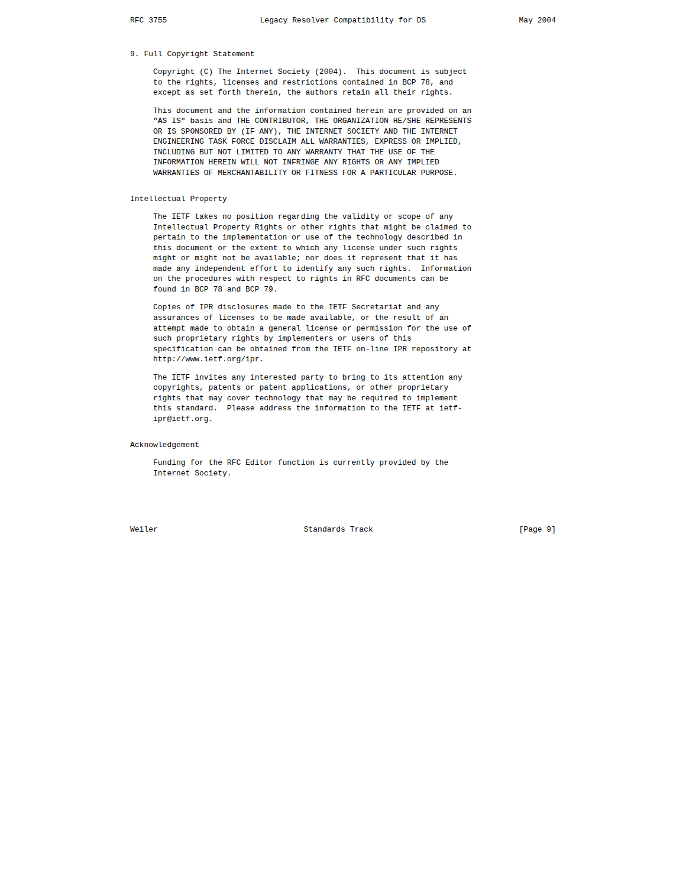RFC 3755 Legacy Resolver Compatibility for DS May 2004
9. Full Copyright Statement
Copyright (C) The Internet Society (2004). This document is subject to the rights, licenses and restrictions contained in BCP 78, and except as set forth therein, the authors retain all their rights.
This document and the information contained herein are provided on an "AS IS" basis and THE CONTRIBUTOR, THE ORGANIZATION HE/SHE REPRESENTS OR IS SPONSORED BY (IF ANY), THE INTERNET SOCIETY AND THE INTERNET ENGINEERING TASK FORCE DISCLAIM ALL WARRANTIES, EXPRESS OR IMPLIED, INCLUDING BUT NOT LIMITED TO ANY WARRANTY THAT THE USE OF THE INFORMATION HEREIN WILL NOT INFRINGE ANY RIGHTS OR ANY IMPLIED WARRANTIES OF MERCHANTABILITY OR FITNESS FOR A PARTICULAR PURPOSE.
Intellectual Property
The IETF takes no position regarding the validity or scope of any Intellectual Property Rights or other rights that might be claimed to pertain to the implementation or use of the technology described in this document or the extent to which any license under such rights might or might not be available; nor does it represent that it has made any independent effort to identify any such rights. Information on the procedures with respect to rights in RFC documents can be found in BCP 78 and BCP 79.
Copies of IPR disclosures made to the IETF Secretariat and any assurances of licenses to be made available, or the result of an attempt made to obtain a general license or permission for the use of such proprietary rights by implementers or users of this specification can be obtained from the IETF on-line IPR repository at http://www.ietf.org/ipr.
The IETF invites any interested party to bring to its attention any copyrights, patents or patent applications, or other proprietary rights that may cover technology that may be required to implement this standard. Please address the information to the IETF at ietf- ipr@ietf.org.
Acknowledgement
Funding for the RFC Editor function is currently provided by the Internet Society.
Weiler Standards Track [Page 9]